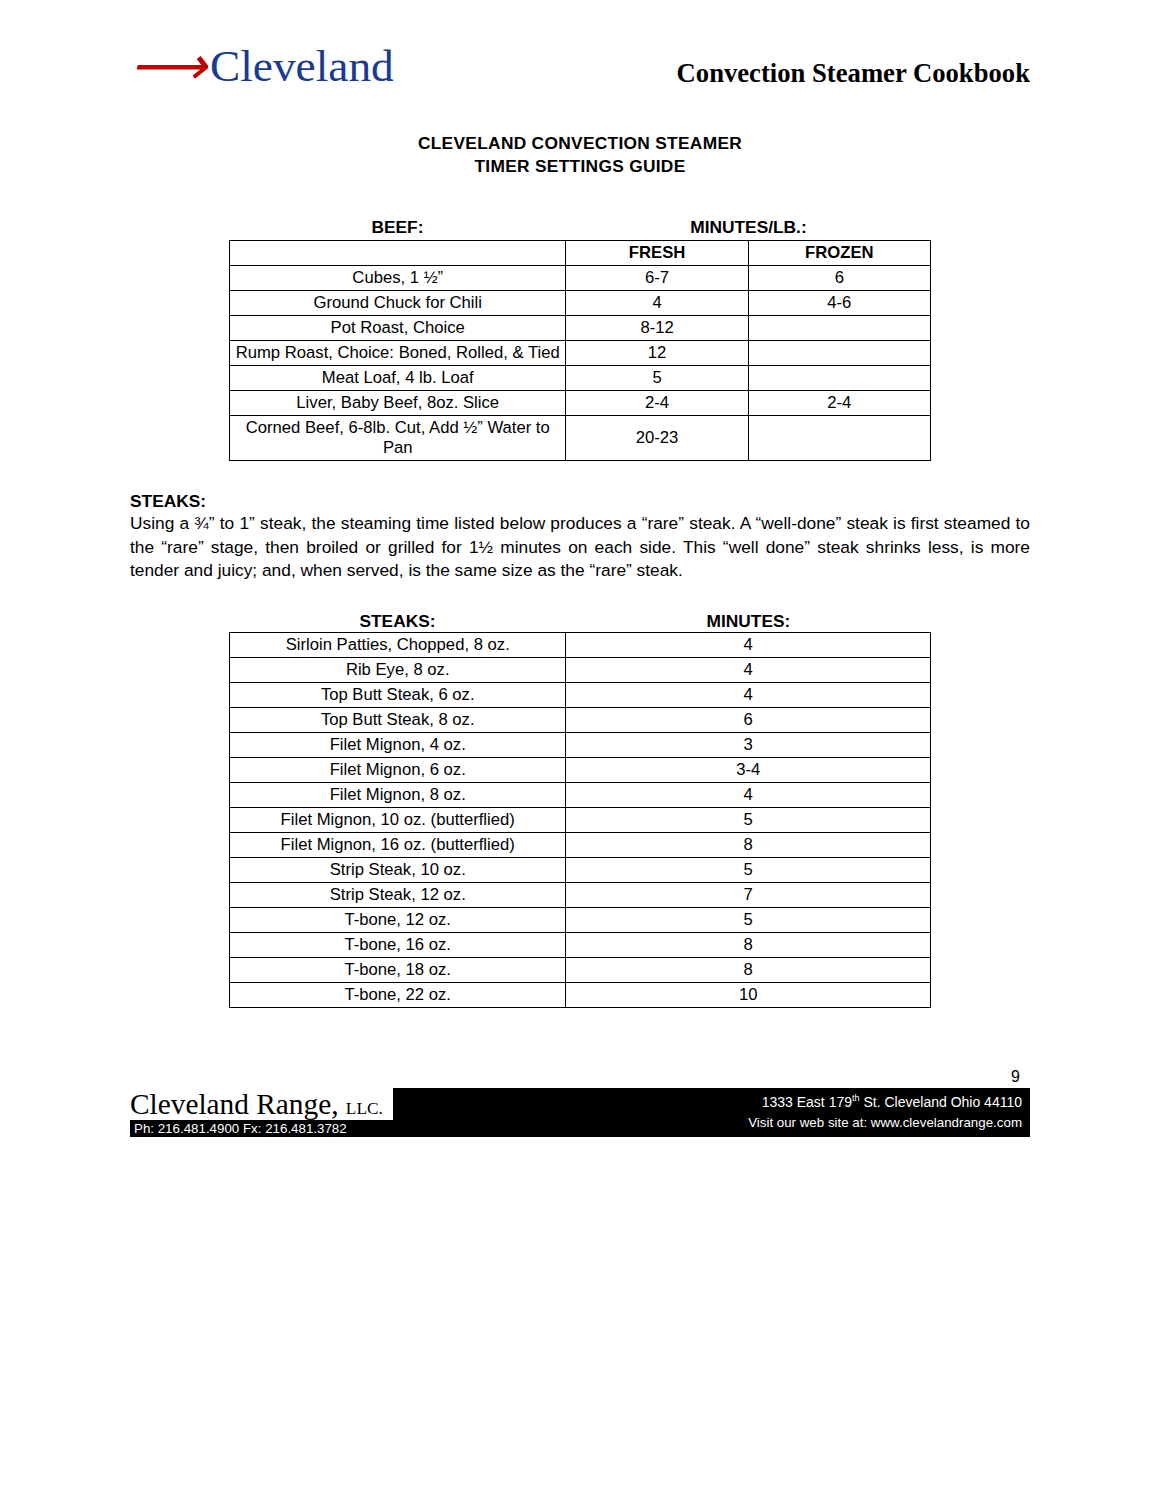⟶ Cleveland
Convection Steamer Cookbook
CLEVELAND CONVECTION STEAMER
TIMER SETTINGS GUIDE
BEEF:
MINUTES/LB.:
| | FRESH | FROZEN |
| --- | --- | --- |
| Cubes, 1 ½” | 6-7 | 6 |
| Ground Chuck for Chili | 4 | 4-6 |
| Pot Roast, Choice | 8-12 | |
| Rump Roast, Choice: Boned, Rolled, & Tied | 12 | |
| Meat Loaf, 4 lb. Loaf | 5 | |
| Liver, Baby Beef, 8oz. Slice | 2-4 | 2-4 |
| Corned Beef, 6-8lb. Cut, Add ½” Water to Pan | 20-23 | |
STEAKS:
Using a ¾” to 1” steak, the steaming time listed below produces a “rare” steak. A “well-done” steak is first steamed to the “rare” stage, then broiled or grilled for 1½ minutes on each side. This “well done” steak shrinks less, is more tender and juicy; and, when served, is the same size as the “rare” steak.
STEAKS:
MINUTES:
| Sirloin Patties, Chopped, 8 oz. | 4 |
| Rib Eye, 8 oz. | 4 |
| Top Butt Steak, 6 oz. | 4 |
| Top Butt Steak, 8 oz. | 6 |
| Filet Mignon, 4 oz. | 3 |
| Filet Mignon, 6 oz. | 3-4 |
| Filet Mignon, 8 oz. | 4 |
| Filet Mignon, 10 oz. (butterflied) | 5 |
| Filet Mignon, 16 oz. (butterflied) | 8 |
| Strip Steak, 10 oz. | 5 |
| Strip Steak, 12 oz. | 7 |
| T-bone, 12 oz. | 5 |
| T-bone, 16 oz. | 8 |
| T-bone, 18 oz. | 8 |
| T-bone, 22 oz. | 10 |
9
Cleveland Range, LLC.
Ph: 216.481.4900 Fx: 216.481.3782
1333 East 179th St. Cleveland Ohio 44110
Visit our web site at: www.clevelandrange.com